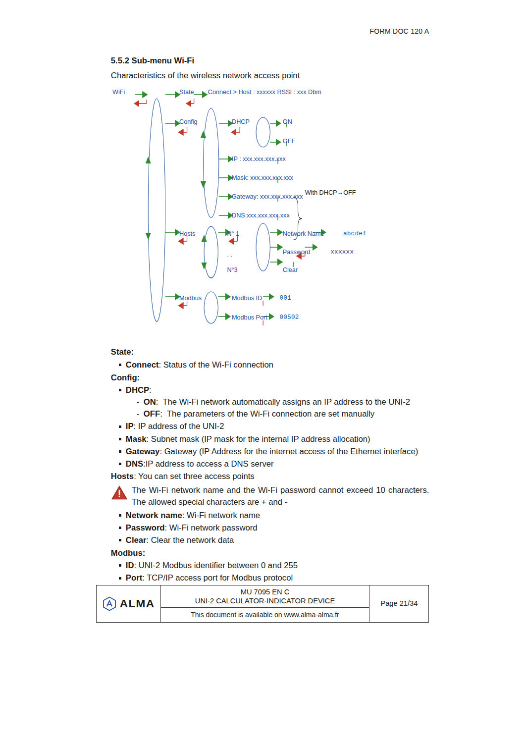FORM DOC 120 A
5.5.2 Sub-menu Wi-Fi
Characteristics of the wireless network access point
WiFi State Connect > Host : xxxxxx RSSI : xxx Dbm Config DHCP ON OFF IP : xxx.xxx.xxx.xxx Mask: xxx.xxx.xxx.xxx Gateway: xxx.xxx.xxx.xxx DNS:xxx.xxx.xxx.xxx With DHCP→OFF Hosts N° 1 N°3 . . Network Name abcdef Password xxxxxx Clear Modbus Modbus ID 001 Modbus Port 00502
State:
Connect: Status of the Wi-Fi connection
Config:
DHCP:
ON: The Wi-Fi network automatically assigns an IP address to the UNI-2
OFF: The parameters of the Wi-Fi connection are set manually
IP: IP address of the UNI-2
Mask: Subnet mask (IP mask for the internal IP address allocation)
Gateway: Gateway (IP Address for the internet access of the Ethernet interface)
DNS:IP address to access a DNS server
Hosts: You can set three access points
The Wi-Fi network name and the Wi-Fi password cannot exceed 10 characters. The allowed special characters are + and -
Network name: Wi-Fi network name
Password: Wi-Fi network password
Clear: Clear the network data
Modbus:
ID: UNI-2 Modbus identifier between 0 and 255
Port: TCP/IP access port for Modbus protocol
ALMA
MU 7095 EN C
UNI-2 CALCULATOR-INDICATOR DEVICE
This document is available on www.alma-alma.fr
Page 21/34